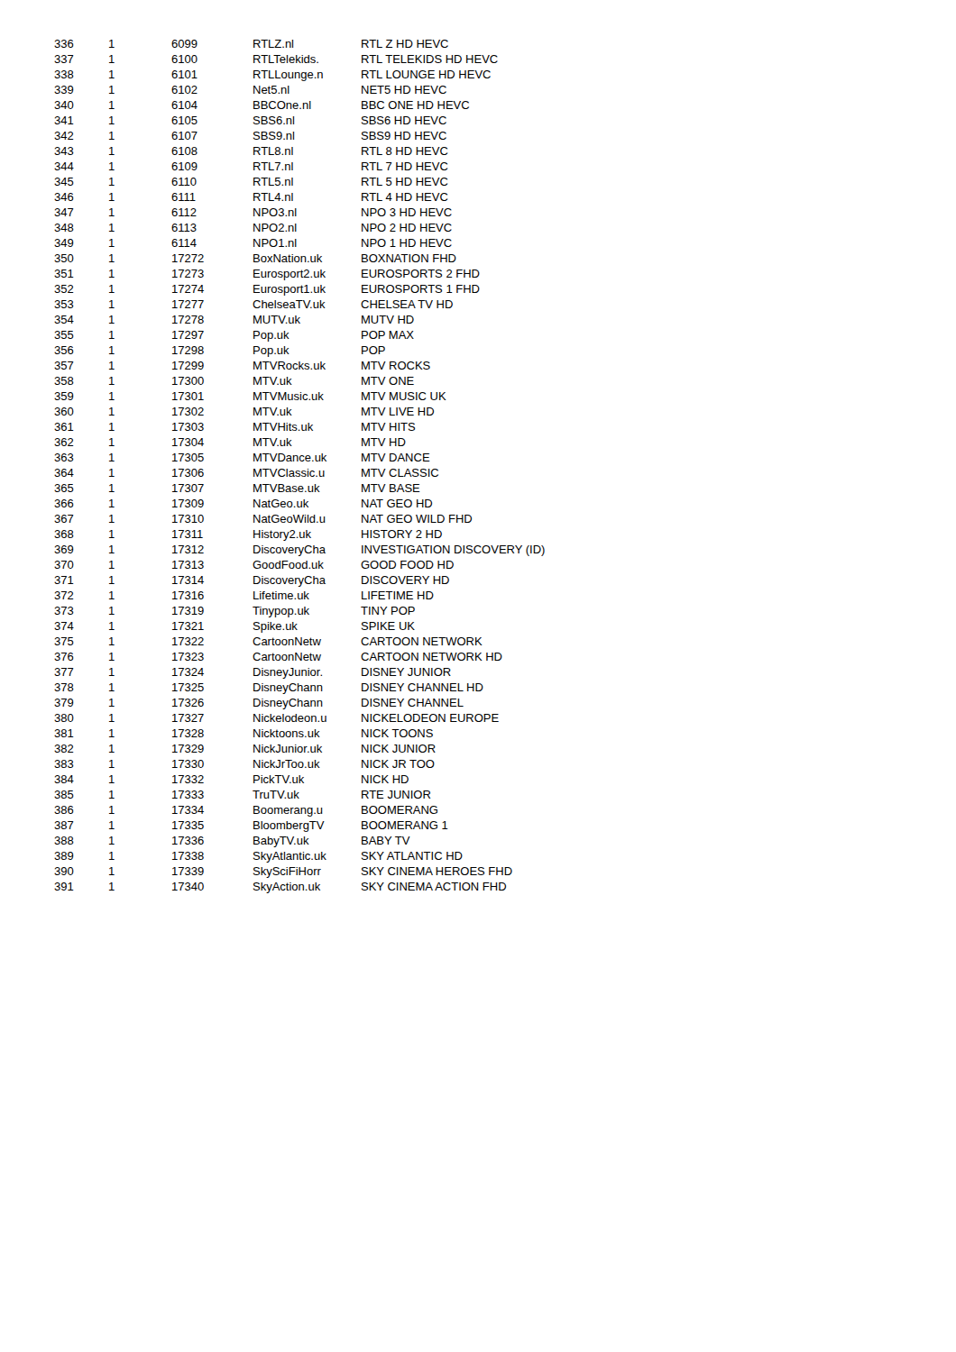| 336 | 1 | 6099 | RTLZ.nl | RTL Z HD HEVC |
| 337 | 1 | 6100 | RTLTelekids. | RTL TELEKIDS HD HEVC |
| 338 | 1 | 6101 | RTLLounge.n | RTL LOUNGE HD HEVC |
| 339 | 1 | 6102 | Net5.nl | NET5 HD HEVC |
| 340 | 1 | 6104 | BBCOne.nl | BBC ONE HD HEVC |
| 341 | 1 | 6105 | SBS6.nl | SBS6 HD HEVC |
| 342 | 1 | 6107 | SBS9.nl | SBS9 HD HEVC |
| 343 | 1 | 6108 | RTL8.nl | RTL 8 HD HEVC |
| 344 | 1 | 6109 | RTL7.nl | RTL 7 HD HEVC |
| 345 | 1 | 6110 | RTL5.nl | RTL 5 HD HEVC |
| 346 | 1 | 6111 | RTL4.nl | RTL 4 HD HEVC |
| 347 | 1 | 6112 | NPO3.nl | NPO 3 HD HEVC |
| 348 | 1 | 6113 | NPO2.nl | NPO 2 HD HEVC |
| 349 | 1 | 6114 | NPO1.nl | NPO 1 HD HEVC |
| 350 | 1 | 17272 | BoxNation.uk | BOXNATION FHD |
| 351 | 1 | 17273 | Eurosport2.uk | EUROSPORTS 2 FHD |
| 352 | 1 | 17274 | Eurosport1.uk | EUROSPORTS 1 FHD |
| 353 | 1 | 17277 | ChelseaTV.uk | CHELSEA TV HD |
| 354 | 1 | 17278 | MUTV.uk | MUTV HD |
| 355 | 1 | 17297 | Pop.uk | POP MAX |
| 356 | 1 | 17298 | Pop.uk | POP |
| 357 | 1 | 17299 | MTVRocks.uk | MTV ROCKS |
| 358 | 1 | 17300 | MTV.uk | MTV ONE |
| 359 | 1 | 17301 | MTVMusic.uk | MTV MUSIC UK |
| 360 | 1 | 17302 | MTV.uk | MTV LIVE HD |
| 361 | 1 | 17303 | MTVHits.uk | MTV HITS |
| 362 | 1 | 17304 | MTV.uk | MTV HD |
| 363 | 1 | 17305 | MTVDance.uk | MTV DANCE |
| 364 | 1 | 17306 | MTVClassic.u | MTV CLASSIC |
| 365 | 1 | 17307 | MTVBase.uk | MTV BASE |
| 366 | 1 | 17309 | NatGeo.uk | NAT GEO HD |
| 367 | 1 | 17310 | NatGeoWild.u | NAT GEO WILD FHD |
| 368 | 1 | 17311 | History2.uk | HISTORY 2 HD |
| 369 | 1 | 17312 | DiscoveryCha | INVESTIGATION DISCOVERY (ID) |
| 370 | 1 | 17313 | GoodFood.uk | GOOD FOOD HD |
| 371 | 1 | 17314 | DiscoveryCha | DISCOVERY HD |
| 372 | 1 | 17316 | Lifetime.uk | LIFETIME HD |
| 373 | 1 | 17319 | Tinypop.uk | TINY POP |
| 374 | 1 | 17321 | Spike.uk | SPIKE UK |
| 375 | 1 | 17322 | CartoonNetw | CARTOON NETWORK |
| 376 | 1 | 17323 | CartoonNetw | CARTOON NETWORK HD |
| 377 | 1 | 17324 | DisneyJunior. | DISNEY JUNIOR |
| 378 | 1 | 17325 | DisneyChann | DISNEY CHANNEL HD |
| 379 | 1 | 17326 | DisneyChann | DISNEY CHANNEL |
| 380 | 1 | 17327 | Nickelodeon.u | NICKELODEON EUROPE |
| 381 | 1 | 17328 | Nicktoons.uk | NICK TOONS |
| 382 | 1 | 17329 | NickJunior.uk | NICK JUNIOR |
| 383 | 1 | 17330 | NickJrToo.uk | NICK JR TOO |
| 384 | 1 | 17332 | PickTV.uk | NICK HD |
| 385 | 1 | 17333 | TruTV.uk | RTE JUNIOR |
| 386 | 1 | 17334 | Boomerang.u | BOOMERANG |
| 387 | 1 | 17335 | BloombergTV | BOOMERANG 1 |
| 388 | 1 | 17336 | BabyTV.uk | BABY TV |
| 389 | 1 | 17338 | SkyAtlantic.uk | SKY ATLANTIC HD |
| 390 | 1 | 17339 | SkySciFiHorr | SKY CINEMA HEROES FHD |
| 391 | 1 | 17340 | SkyAction.uk | SKY CINEMA ACTION FHD |